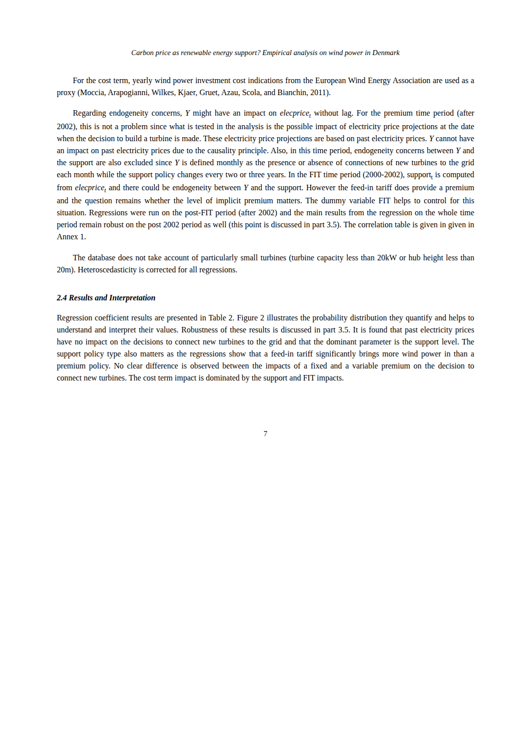Carbon price as renewable energy support? Empirical analysis on wind power in Denmark
For the cost term, yearly wind power investment cost indications from the European Wind Energy Association are used as a proxy (Moccia, Arapogianni, Wilkes, Kjaer, Gruet, Azau, Scola, and Bianchin, 2011).
Regarding endogeneity concerns, Y might have an impact on elecpricet without lag. For the premium time period (after 2002), this is not a problem since what is tested in the analysis is the possible impact of electricity price projections at the date when the decision to build a turbine is made. These electricity price projections are based on past electricity prices. Y cannot have an impact on past electricity prices due to the causality principle. Also, in this time period, endogeneity concerns between Y and the support are also excluded since Y is defined monthly as the presence or absence of connections of new turbines to the grid each month while the support policy changes every two or three years. In the FIT time period (2000-2002), supportt is computed from elecpricet and there could be endogeneity between Y and the support. However the feed-in tariff does provide a premium and the question remains whether the level of implicit premium matters. The dummy variable FIT helps to control for this situation. Regressions were run on the post-FIT period (after 2002) and the main results from the regression on the whole time period remain robust on the post 2002 period as well (this point is discussed in part 3.5). The correlation table is given in given in Annex 1.
The database does not take account of particularly small turbines (turbine capacity less than 20kW or hub height less than 20m). Heteroscedasticity is corrected for all regressions.
2.4 Results and Interpretation
Regression coefficient results are presented in Table 2. Figure 2 illustrates the probability distribution they quantify and helps to understand and interpret their values. Robustness of these results is discussed in part 3.5. It is found that past electricity prices have no impact on the decisions to connect new turbines to the grid and that the dominant parameter is the support level. The support policy type also matters as the regressions show that a feed-in tariff significantly brings more wind power in than a premium policy. No clear difference is observed between the impacts of a fixed and a variable premium on the decision to connect new turbines. The cost term impact is dominated by the support and FIT impacts.
7